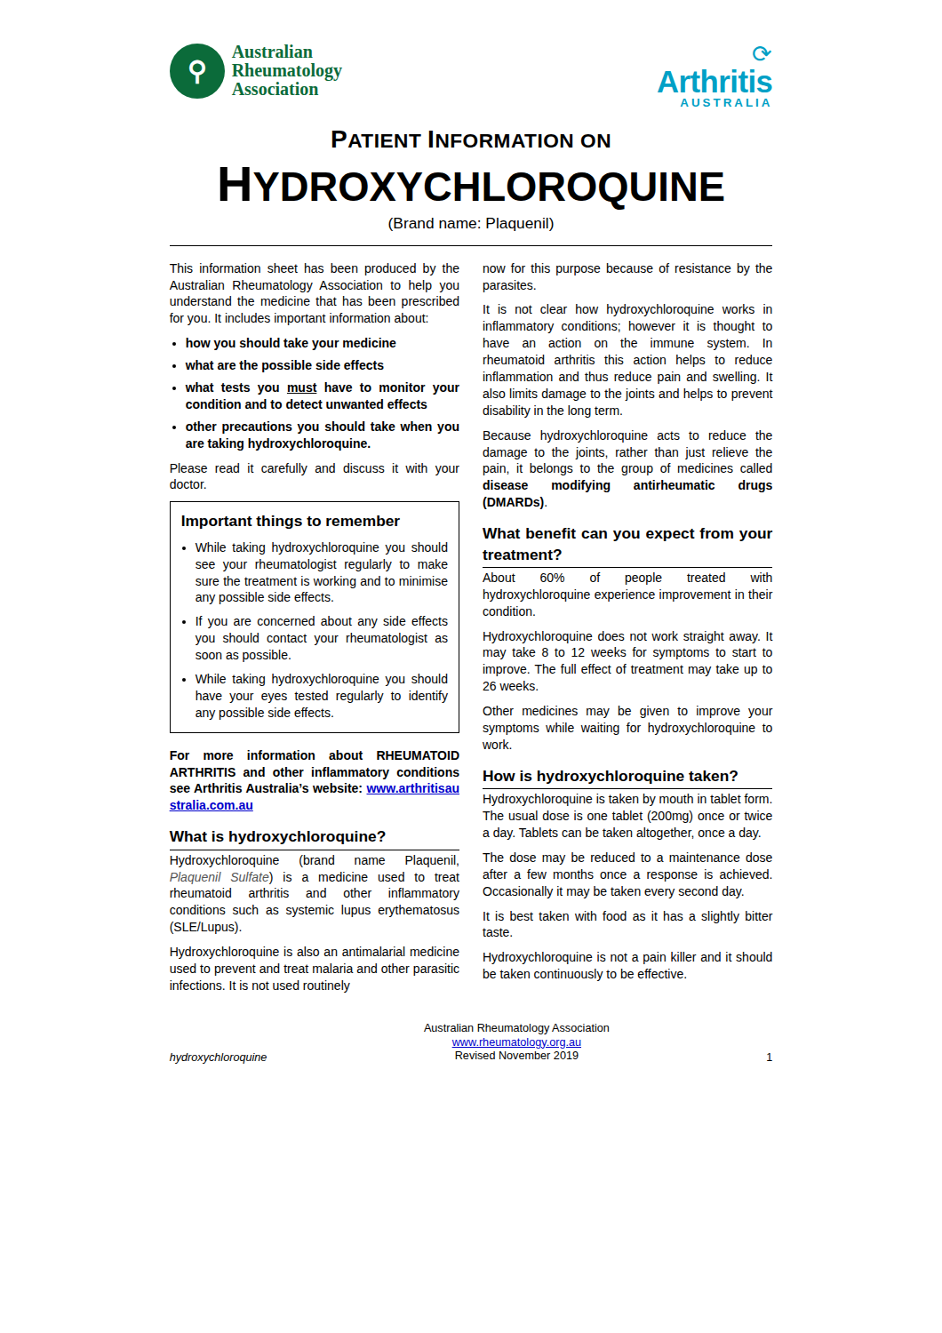⚲
Australian
Rheumatology
Association
⟳
Arthritis
AUSTRALIA
PATIENT INFORMATION ON
HYDROXYCHLOROQUINE
(Brand name: Plaquenil)
This information sheet has been produced by the Australian Rheumatology Association to help you understand the medicine that has been prescribed for you. It includes important information about:
how you should take your medicine
what are the possible side effects
what tests you must have to monitor your condition and to detect unwanted effects
other precautions you should take when you are taking hydroxychloroquine.
Please read it carefully and discuss it with your doctor.
Important things to remember
While taking hydroxychloroquine you should see your rheumatologist regularly to make sure the treatment is working and to minimise any possible side effects.
If you are concerned about any side effects you should contact your rheumatologist as soon as possible.
While taking hydroxychloroquine you should have your eyes tested regularly to identify any possible side effects.
For more information about RHEUMATOID ARTHRITIS and other inflammatory conditions see Arthritis Australia’s website: www.arthritisaustralia.com.au
What is hydroxychloroquine?
Hydroxychloroquine (brand name Plaquenil, Plaquenil Sulfate) is a medicine used to treat rheumatoid arthritis and other inflammatory conditions such as systemic lupus erythematosus (SLE/Lupus).
Hydroxychloroquine is also an antimalarial medicine used to prevent and treat malaria and other parasitic infections. It is not used routinely
now for this purpose because of resistance by the parasites.
It is not clear how hydroxychloroquine works in inflammatory conditions; however it is thought to have an action on the immune system. In rheumatoid arthritis this action helps to reduce inflammation and thus reduce pain and swelling. It also limits damage to the joints and helps to prevent disability in the long term.
Because hydroxychloroquine acts to reduce the damage to the joints, rather than just relieve the pain, it belongs to the group of medicines called disease modifying antirheumatic drugs (DMARDs).
What benefit can you expect from your treatment?
About 60% of people treated with hydroxychloroquine experience improvement in their condition.
Hydroxychloroquine does not work straight away. It may take 8 to 12 weeks for symptoms to start to improve. The full effect of treatment may take up to 26 weeks.
Other medicines may be given to improve your symptoms while waiting for hydroxychloroquine to work.
How is hydroxychloroquine taken?
Hydroxychloroquine is taken by mouth in tablet form. The usual dose is one tablet (200mg) once or twice a day. Tablets can be taken altogether, once a day.
The dose may be reduced to a maintenance dose after a few months once a response is achieved. Occasionally it may be taken every second day.
It is best taken with food as it has a slightly bitter taste.
Hydroxychloroquine is not a pain killer and it should be taken continuously to be effective.
hydroxychloroquine
Australian Rheumatology Association
www.rheumatology.org.au
Revised November 2019
1